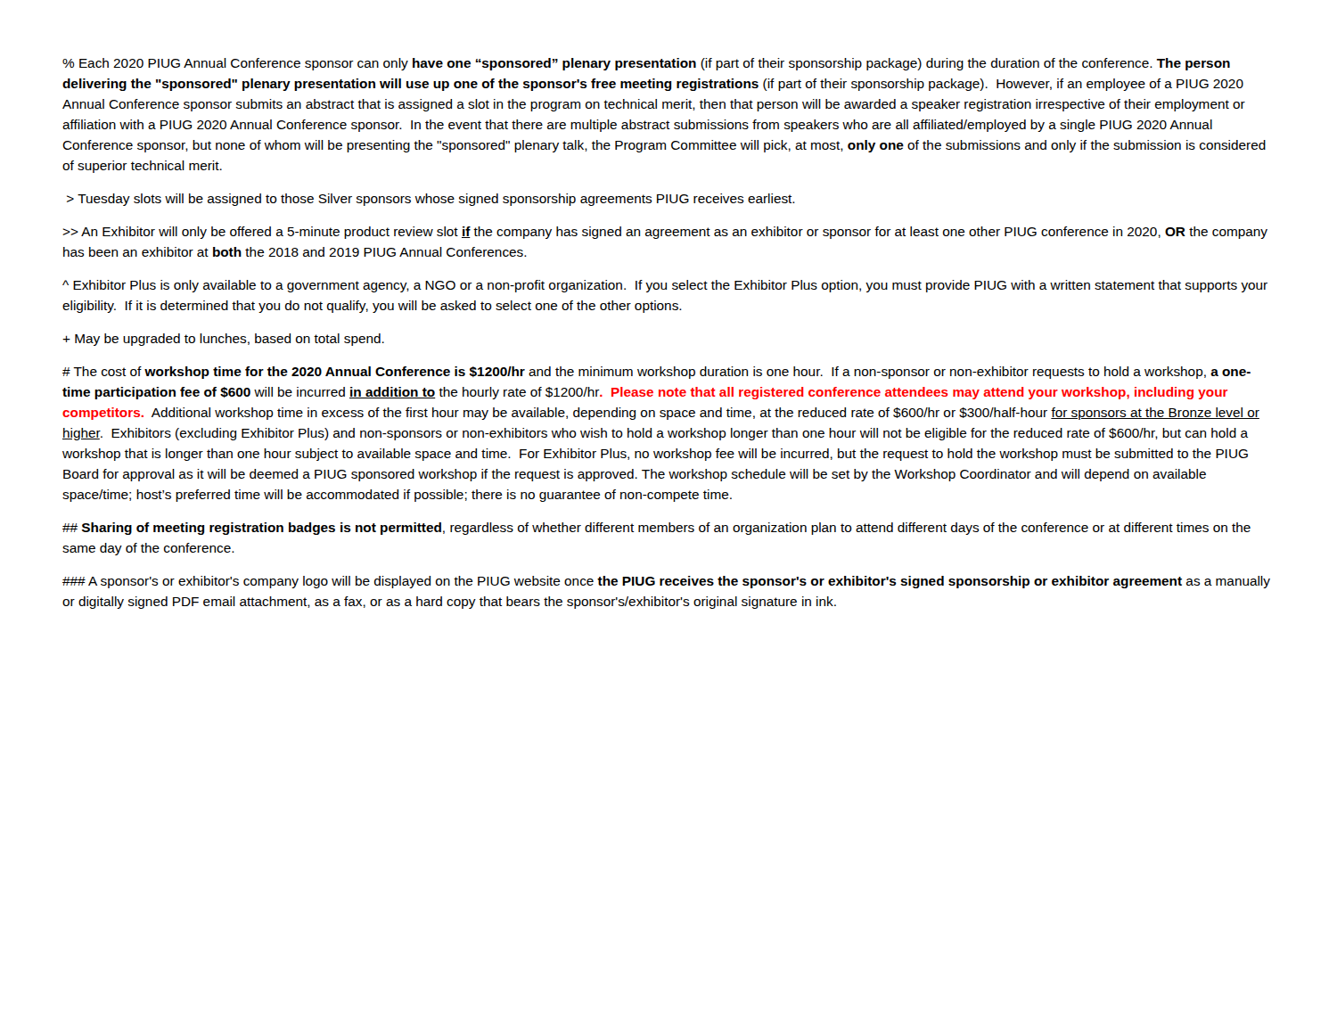% Each 2020 PIUG Annual Conference sponsor can only have one “sponsored” plenary presentation (if part of their sponsorship package) during the duration of the conference. The person delivering the "sponsored" plenary presentation will use up one of the sponsor's free meeting registrations (if part of their sponsorship package). However, if an employee of a PIUG 2020 Annual Conference sponsor submits an abstract that is assigned a slot in the program on technical merit, then that person will be awarded a speaker registration irrespective of their employment or affiliation with a PIUG 2020 Annual Conference sponsor. In the event that there are multiple abstract submissions from speakers who are all affiliated/employed by a single PIUG 2020 Annual Conference sponsor, but none of whom will be presenting the "sponsored" plenary talk, the Program Committee will pick, at most, only one of the submissions and only if the submission is considered of superior technical merit.
> Tuesday slots will be assigned to those Silver sponsors whose signed sponsorship agreements PIUG receives earliest.
>> An Exhibitor will only be offered a 5-minute product review slot if the company has signed an agreement as an exhibitor or sponsor for at least one other PIUG conference in 2020, OR the company has been an exhibitor at both the 2018 and 2019 PIUG Annual Conferences.
^ Exhibitor Plus is only available to a government agency, a NGO or a non-profit organization. If you select the Exhibitor Plus option, you must provide PIUG with a written statement that supports your eligibility. If it is determined that you do not qualify, you will be asked to select one of the other options.
+ May be upgraded to lunches, based on total spend.
# The cost of workshop time for the 2020 Annual Conference is $1200/hr and the minimum workshop duration is one hour. If a non-sponsor or non-exhibitor requests to hold a workshop, a one-time participation fee of $600 will be incurred in addition to the hourly rate of $1200/hr. Please note that all registered conference attendees may attend your workshop, including your competitors. Additional workshop time in excess of the first hour may be available, depending on space and time, at the reduced rate of $600/hr or $300/half-hour for sponsors at the Bronze level or higher. Exhibitors (excluding Exhibitor Plus) and non-sponsors or non-exhibitors who wish to hold a workshop longer than one hour will not be eligible for the reduced rate of $600/hr, but can hold a workshop that is longer than one hour subject to available space and time. For Exhibitor Plus, no workshop fee will be incurred, but the request to hold the workshop must be submitted to the PIUG Board for approval as it will be deemed a PIUG sponsored workshop if the request is approved. The workshop schedule will be set by the Workshop Coordinator and will depend on available space/time; host’s preferred time will be accommodated if possible; there is no guarantee of non-compete time.
## Sharing of meeting registration badges is not permitted, regardless of whether different members of an organization plan to attend different days of the conference or at different times on the same day of the conference.
### A sponsor's or exhibitor's company logo will be displayed on the PIUG website once the PIUG receives the sponsor's or exhibitor's signed sponsorship or exhibitor agreement as a manually or digitally signed PDF email attachment, as a fax, or as a hard copy that bears the sponsor's/exhibitor's original signature in ink.